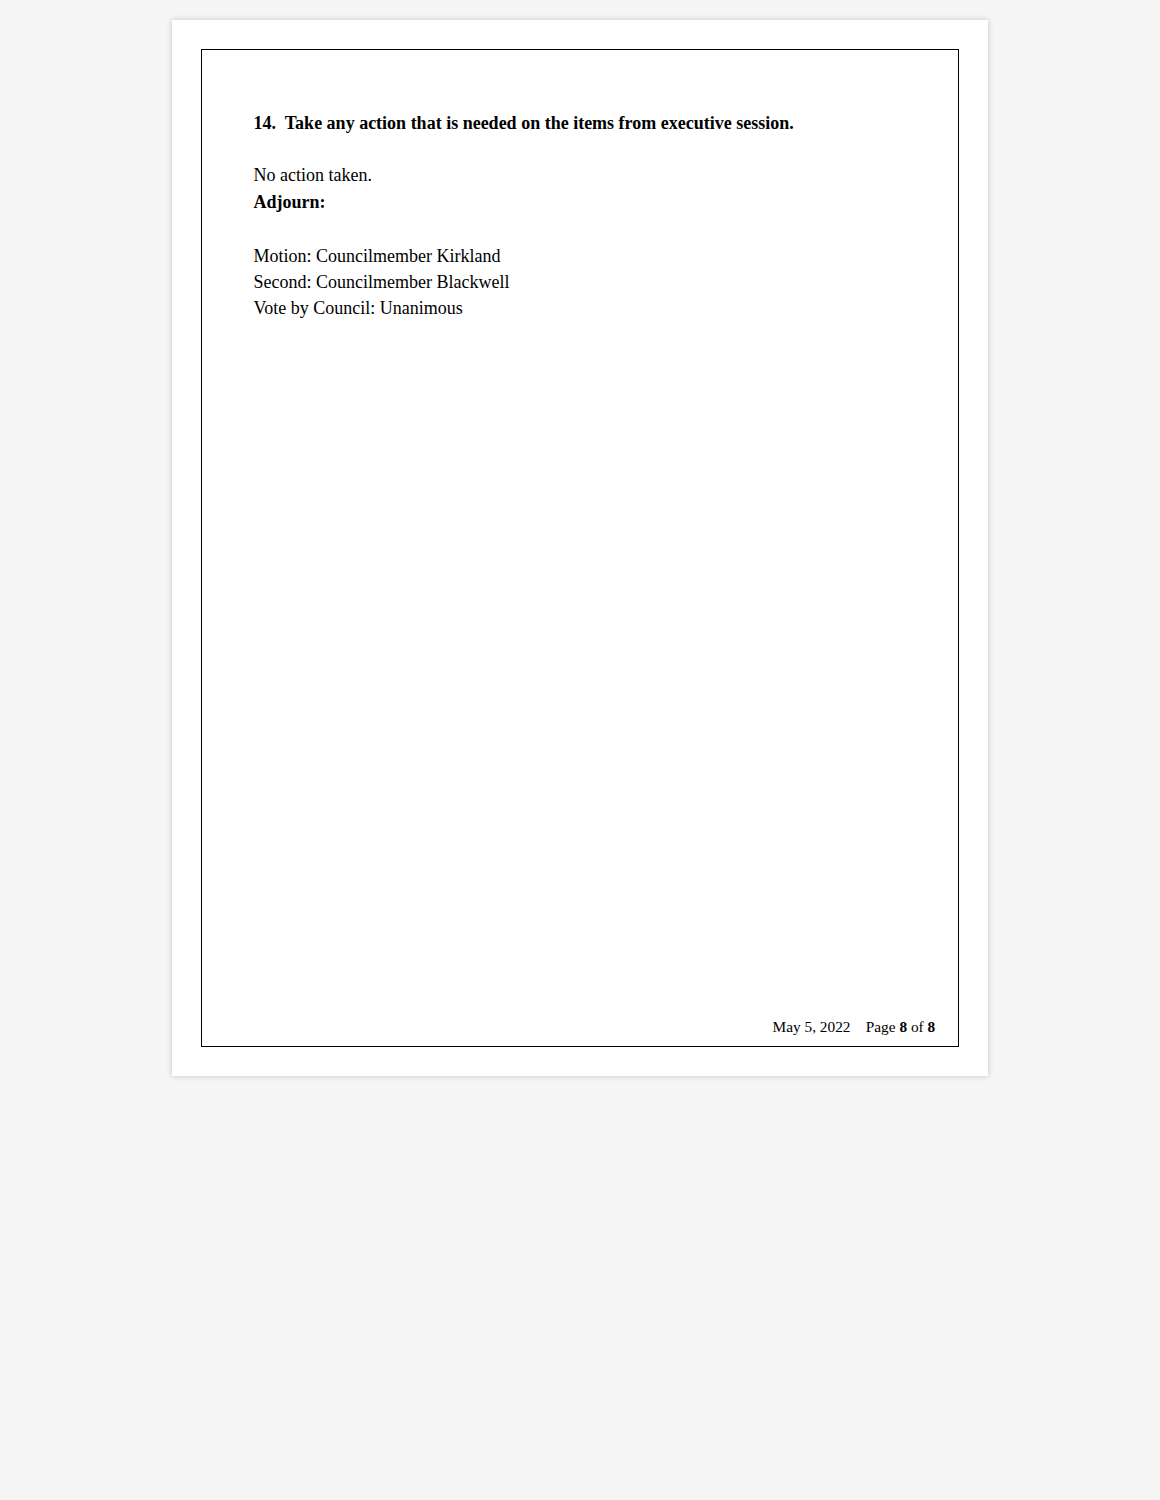14. Take any action that is needed on the items from executive session.
No action taken.
Adjourn:
Motion: Councilmember Kirkland
Second: Councilmember Blackwell
Vote by Council: Unanimous
May 5, 2022 Page 8 of 8